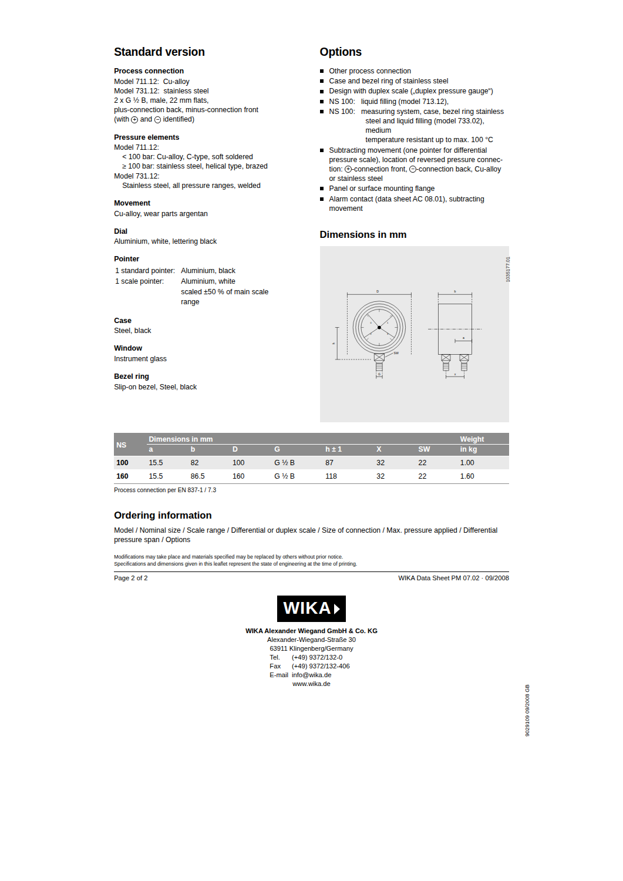Standard version
Process connection
Model 711.12: Cu-alloy
Model 731.12: stainless steel
2 x G ½ B, male, 22 mm flats,
plus-connection back, minus-connection front
(with + and − identified)
Pressure elements
Model 711.12:
< 100 bar: Cu-alloy, C-type, soft soldered
≥ 100 bar: stainless steel, helical type, brazed
Model 731.12:
Stainless steel, all pressure ranges, welded
Movement
Cu-alloy, wear parts argentan
Dial
Aluminium, white, lettering black
Pointer
| 1 standard pointer: | Aluminium, black |
| 1 scale pointer: | Aluminium, white |
| | scaled ±50 % of main scale range |
Case
Steel, black
Window
Instrument glass
Bezel ring
Slip-on bezel, Steel, black
Options
Other process connection
Case and bezel ring of stainless steel
Design with duplex scale („duplex pressure gauge“)
NS 100: liquid filling (model 713.12),
NS 100: measuring system, case, bezel ring stainless
steel and liquid filling (model 733.02), medium
temperature resistant up to max. 100 °C
Subtracting movement (one pointer for differential pressure scale), location of reversed pressure connec- tion: +-connection front, −-connection back, Cu-alloy or stainless steel
Panel or surface mounting flange
Alarm contact (data sheet AC 08.01), subtracting movement
Dimensions in mm
1035177.01
D 0 1 2 3 h SW G b a x
| NS | Dimensions in mm | | Weight |
| --- | --- | --- | --- |
| a | b | D | G | h ± 1 | X | SW | in kg |
| 100 | 15.5 | 82 | 100 | G ½ B | 87 | 32 | 22 | 1.00 |
| 160 | 15.5 | 86.5 | 160 | G ½ B | 118 | 32 | 22 | 1.60 |
Process connection per EN 837-1 / 7.3
Ordering information
Model / Nominal size / Scale range / Differential or duplex scale / Size of connection / Max. pressure applied / Differential pressure span / Options
Modifications may take place and materials specified may be replaced by others without prior notice.
Specifications and dimensions given in this leaflet represent the state of engineering at the time of printing.
Page 2 of 2
WIKA Data Sheet PM 07.02 · 09/2008
WIKA
WIKA Alexander Wiegand GmbH & Co. KG
Alexander-Wiegand-Straße 30
63911 Klingenberg/Germany
| Tel. | (+49) 9372/132-0 |
| Fax | (+49) 9372/132-406 |
| E-mail | info@wika.de |
www.wika.de
9029109 09/2008 GB